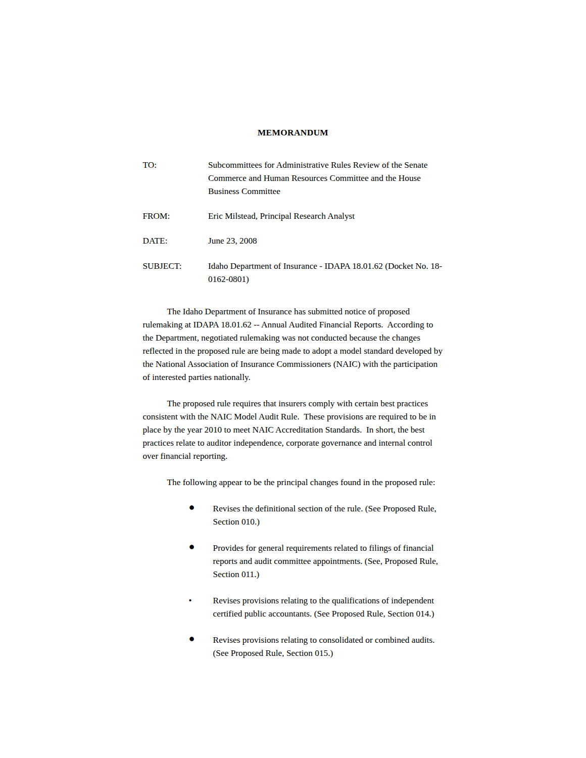MEMORANDUM
| TO: | Subcommittees for Administrative Rules Review of the Senate Commerce and Human Resources Committee and the House Business Committee |
| FROM: | Eric Milstead, Principal Research Analyst |
| DATE: | June 23, 2008 |
| SUBJECT: | Idaho Department of Insurance - IDAPA 18.01.62 (Docket No. 18-0162-0801) |
The Idaho Department of Insurance has submitted notice of proposed rulemaking at IDAPA 18.01.62 -- Annual Audited Financial Reports. According to the Department, negotiated rulemaking was not conducted because the changes reflected in the proposed rule are being made to adopt a model standard developed by the National Association of Insurance Commissioners (NAIC) with the participation of interested parties nationally.
The proposed rule requires that insurers comply with certain best practices consistent with the NAIC Model Audit Rule. These provisions are required to be in place by the year 2010 to meet NAIC Accreditation Standards. In short, the best practices relate to auditor independence, corporate governance and internal control over financial reporting.
The following appear to be the principal changes found in the proposed rule:
●Revises the definitional section of the rule. (See Proposed Rule, Section 010.)
●Provides for general requirements related to filings of financial reports and audit committee appointments. (See, Proposed Rule, Section 011.)
•Revises provisions relating to the qualifications of independent certified public accountants. (See Proposed Rule, Section 014.)
●Revises provisions relating to consolidated or combined audits. (See Proposed Rule, Section 015.)